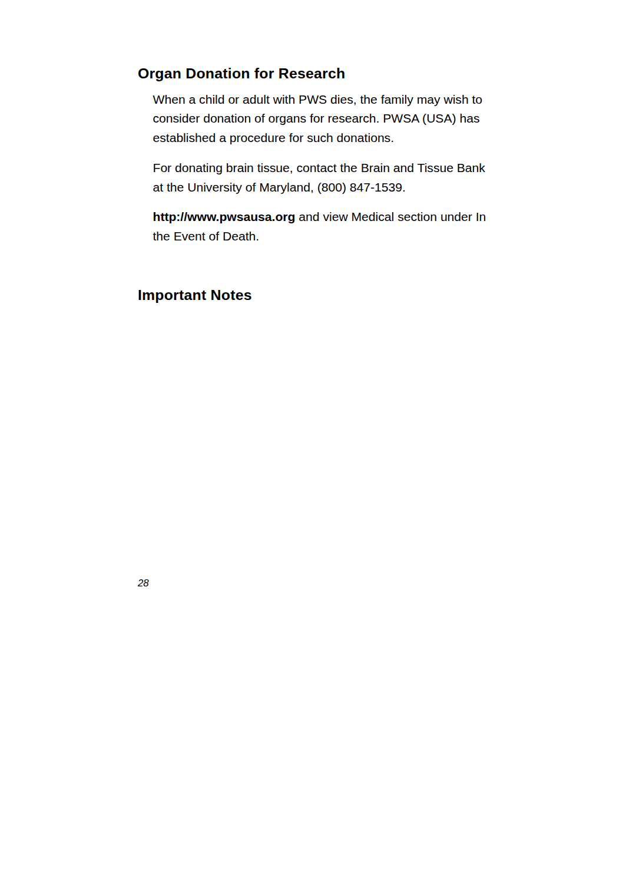Organ Donation for Research
When a child or adult with PWS dies, the family may wish to consider donation of organs for research. PWSA (USA) has established a procedure for such donations.
For donating brain tissue, contact the Brain and Tissue Bank at the University of Maryland, (800) 847-1539.
http://www.pwsausa.org and view Medical section under In the Event of Death.
Important Notes
28